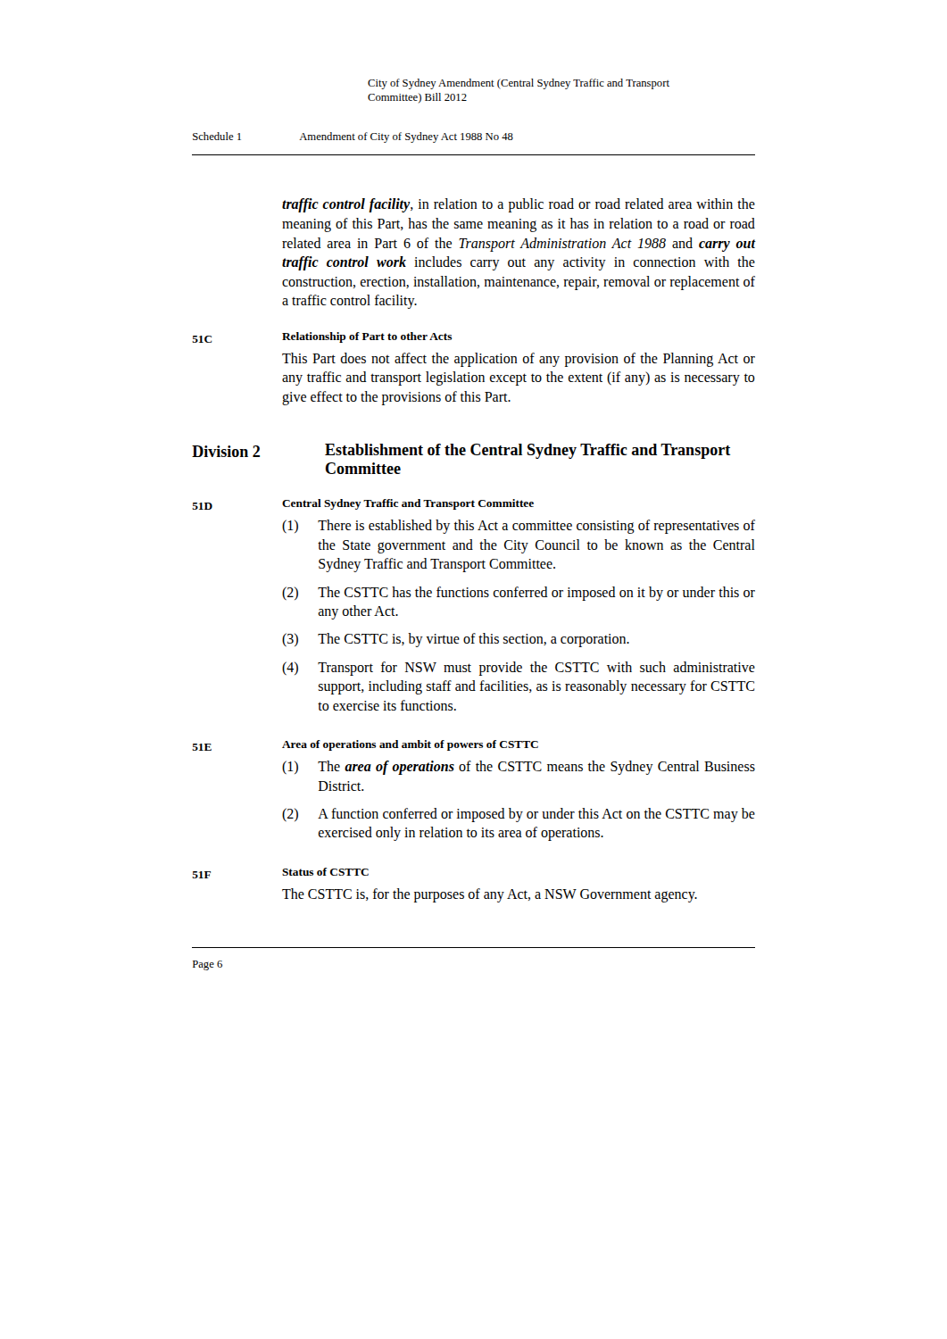City of Sydney Amendment (Central Sydney Traffic and Transport
Committee) Bill 2012
Schedule 1 Amendment of City of Sydney Act 1988 No 48
traffic control facility, in relation to a public road or road related area within the meaning of this Part, has the same meaning as it has in relation to a road or road related area in Part 6 of the Transport Administration Act 1988 and carry out traffic control work includes carry out any activity in connection with the construction, erection, installation, maintenance, repair, removal or replacement of a traffic control facility.
51C
Relationship of Part to other Acts
This Part does not affect the application of any provision of the Planning Act or any traffic and transport legislation except to the extent (if any) as is necessary to give effect to the provisions of this Part.
Division 2
Establishment of the Central Sydney Traffic and Transport Committee
51D
Central Sydney Traffic and Transport Committee
(1)
There is established by this Act a committee consisting of representatives of the State government and the City Council to be known as the Central Sydney Traffic and Transport Committee.
(2)
The CSTTC has the functions conferred or imposed on it by or under this or any other Act.
(3)
The CSTTC is, by virtue of this section, a corporation.
(4)
Transport for NSW must provide the CSTTC with such administrative support, including staff and facilities, as is reasonably necessary for CSTTC to exercise its functions.
51E
Area of operations and ambit of powers of CSTTC
(1)
The area of operations of the CSTTC means the Sydney Central Business District.
(2)
A function conferred or imposed by or under this Act on the CSTTC may be exercised only in relation to its area of operations.
51F
Status of CSTTC
The CSTTC is, for the purposes of any Act, a NSW Government agency.
Page 6